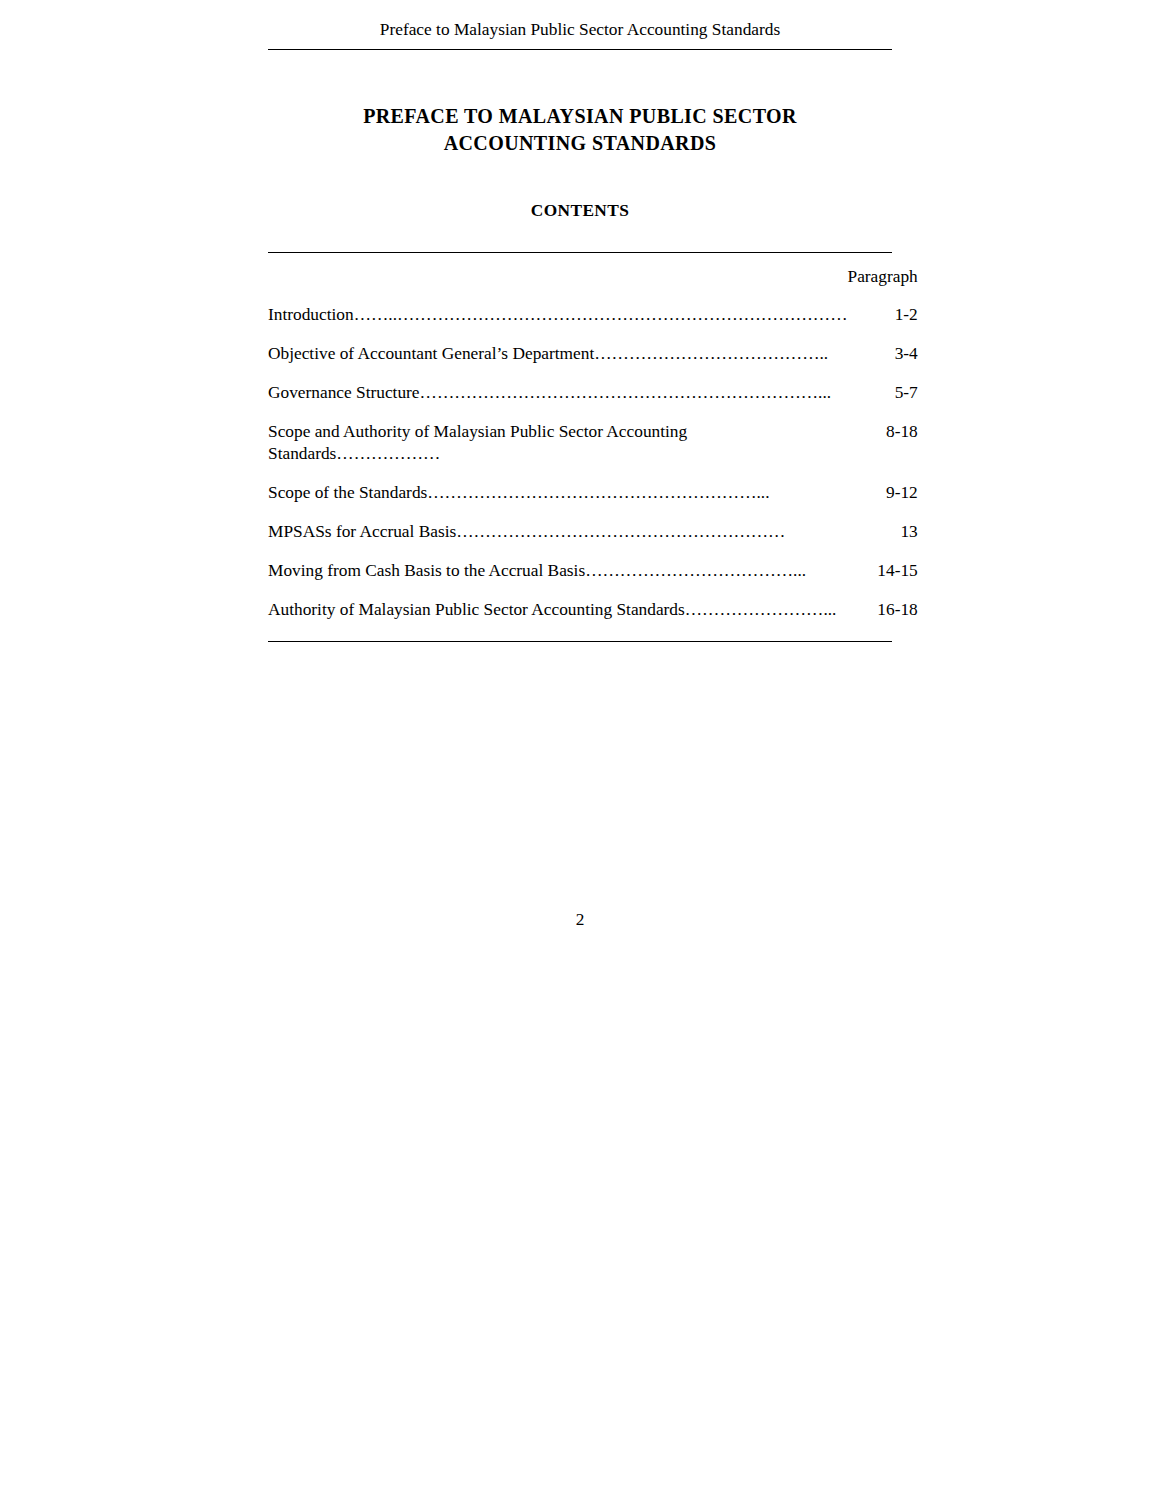Preface to Malaysian Public Sector Accounting Standards
PREFACE TO MALAYSIAN PUBLIC SECTOR
ACCOUNTING STANDARDS
CONTENTS
| | Paragraph |
| Introduction……..…………………………………………………………………… | 1-2 |
| Objective of Accountant General’s Department………………………………….. | 3-4 |
| Governance Structure……………………………………………………………... | 5-7 |
| Scope and Authority of Malaysian Public Sector Accounting Standards……………… | 8-18 |
| Scope of the Standards…………………………………………………... | 9-12 |
| MPSASs for Accrual Basis………………………………………………… | 13 |
| Moving from Cash Basis to the Accrual Basis………………………………... | 14-15 |
| Authority of Malaysian Public Sector Accounting Standards……………………... | 16-18 |
2